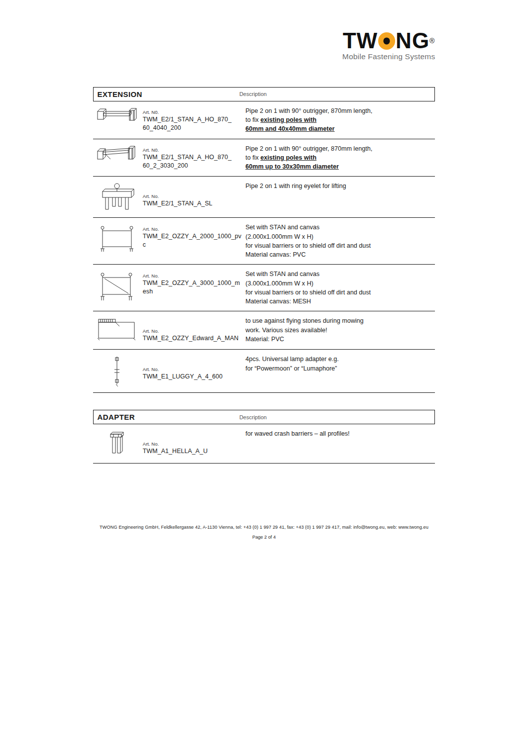TW NG®
Mobile Fastening Systems
EXTENSION
Description
| | Art. N0. TWM_E2/1_STAN_A_HO_870_ 60_4040_200 | Pipe 2 on 1 with 90° outrigger, 870mm length, to fix existing poles with 60mm and 40x40mm diameter |
| | Art. N0. TWM_E2/1_STAN_A_HO_870_ 60_2_3030_200 | Pipe 2 on 1 with 90° outrigger, 870mm length, to fix existing poles with 60mm up to 30x30mm diameter |
| | Art. No. TWM_E2/1_STAN_A_SL | Pipe 2 on 1 with ring eyelet for lifting |
| | Art. No. TWM_E2_OZZY_A_2000_1000_pvc | Set with STAN and canvas (2.000x1.000mm W x H) for visual barriers or to shield off dirt and dust Material canvas: PVC |
| | Art. No. TWM_E2_OZZY_A_3000_1000_mesh | Set with STAN and canvas (3.000x1.000mm W x H) for visual barriers or to shield off dirt and dust Material canvas: MESH |
| | Art. No. TWM_E2_OZZY_Edward_A_MAN | to use against flying stones during mowing work. Various sizes available! Material: PVC |
| | Art. No. TWM_E1_LUGGY_A_4_600 | 4pcs. Universal lamp adapter e.g. for “Powermoon” or “Lumaphore” |
ADAPTER
Description
| | Art. No. TWM_A1_HELLA_A_U | for waved crash barriers – all profiles! |
TWONG Engineering GmbH, Feldkellergasse 42, A-1130 Vienna, tel: +43 (0) 1 997 29 41, fax: +43 (0) 1 997 29 417, mail: info@twong.eu, web: www.twong.eu
Page 2 of 4